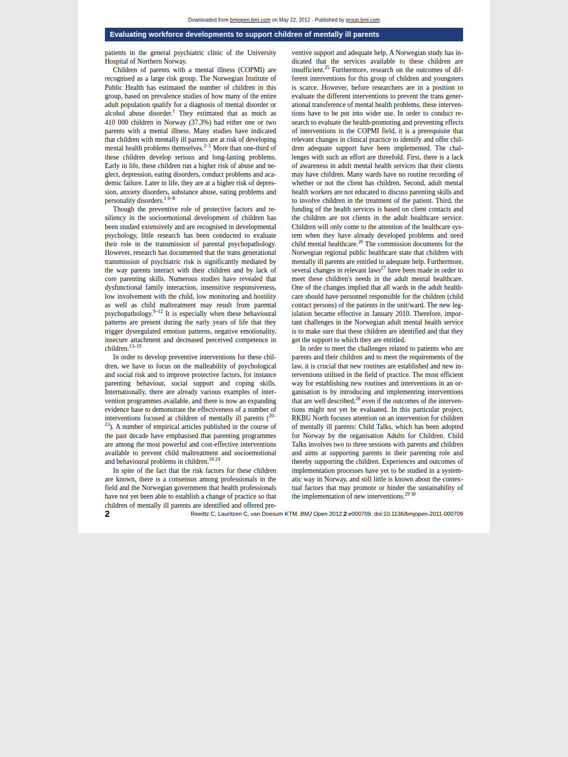Downloaded from bmjopen.bmj.com on May 22, 2012 - Published by group.bmj.com
Evaluating workforce developments to support children of mentally ill parents
patients in the general psychiatric clinic of the University Hospital of Northern Norway.
Children of parents with a mental illness (COPMI) are recognised as a large risk group. The Norwegian Institute of Public Health has estimated the number of children in this group, based on prevalence studies of how many of the entire adult population qualify for a diagnosis of mental disorder or alcohol abuse disorder.1 They estimated that as much as 410 000 children in Norway (37.3%) had either one or two parents with a mental illness. Many studies have indicated that children with mentally ill parents are at risk of developing mental health problems themselves.2–5 More than one-third of these children develop serious and long-lasting problems. Early in life, these children run a higher risk of abuse and neglect, depression, eating disorders, conduct problems and academic failure. Later in life, they are at a higher risk of depression, anxiety disorders, substance abuse, eating problems and personality disorders.1 6–8
Though the preventive role of protective factors and resiliency in the socioemotional development of children has been studied extensively and are recognised in developmental psychology, little research has been conducted to evaluate their role in the transmission of parental psychopathology. However, research has documented that the trans generational transmission of psychiatric risk is significantly mediated by the way parents interact with their children and by lack of core parenting skills. Numerous studies have revealed that dysfunctional family interaction, insensitive responsiveness, low involvement with the child, low monitoring and hostility as well as child maltreatment may result from parental psychopathology.9–12 It is especially when these behavioural patterns are present during the early years of life that they trigger dysregulated emotion patterns, negative emotionality, insecure attachment and decreased perceived competence in children.13–19
In order to develop preventive interventions for these children, we have to focus on the malleability of psychological and social risk and to improve protective factors, for instance parenting behaviour, social support and coping skills. Internationally, there are already various examples of intervention programmes available, and there is now an expanding evidence base to demonstrate the effectiveness of a number of interventions focused at children of mentally ill parents (20–23). A number of empirical articles published in the course of the past decade have emphasised that parenting programmes are among the most powerful and cost-effective interventions available to prevent child maltreatment and socioemotional and behavioural problems in children.10 24
In spite of the fact that the risk factors for these children are known, there is a consensus among professionals in the field and the Norwegian government that health professionals have not yet been able to establish a change of practice so that children of mentally ill parents are identified and offered preventive support and adequate help. A Norwegian study has indicated that the services available to these children are insufficient.25 Furthermore, research on the outcomes of different interventions for this group of children and youngsters is scarce. However, before researchers are in a position to evaluate the different interventions to prevent the trans generational transference of mental health problems, these interventions have to be put into wider use. In order to conduct research to evaluate the health-promoting and preventing effects of interventions in the COPMI field, it is a prerequisite that relevant changes in clinical practice to identify and offer children adequate support have been implemented. The challenges with such an effort are threefold. First, there is a lack of awareness in adult mental health services that their clients may have children. Many wards have no routine recording of whether or not the client has children. Second, adult mental health workers are not educated to discuss parenting skills and to involve children in the treatment of the patient. Third, the funding of the health services is based on client contacts and the children are not clients in the adult healthcare service. Children will only come to the attention of the healthcare system when they have already developed problems and need child mental healthcare.26 The commission documents for the Norwegian regional public healthcare state that children with mentally ill parents are entitled to adequate help. Furthermore, several changes in relevant laws27 have been made in order to meet these children's needs in the adult mental healthcare. One of the changes implied that all wards in the adult healthcare should have personnel responsible for the children (child contact persons) of the patients in the unit/ward. The new legislation became effective in January 2010. Therefore, important challenges in the Norwegian adult mental health service is to make sure that these children are identified and that they get the support to which they are entitled.
In order to meet the challenges related to patients who are parents and their children and to meet the requirements of the law, it is crucial that new routines are established and new interventions utilised in the field of practice. The most efficient way for establishing new routines and interventions in an organisation is by introducing and implementing interventions that are well described,28 even if the outcomes of the interventions might not yet be evaluated. In this particular project, RKBU North focuses attention on an intervention for children of mentally ill parents: Child Talks, which has been adopted for Norway by the organisation Adults for Children. Child Talks involves two to three sessions with parents and children and aims at supporting parents in their parenting role and thereby supporting the children. Experiences and outcomes of implementation processes have yet to be studied in a systematic way in Norway, and still little is known about the contextual factors that may promote or hinder the sustainability of the implementation of new interventions.29 30
2
Reedtz C, Lauritzen C, van Doesum KTM. BMJ Open 2012;2:e000709. doi:10.1136/bmjopen-2011-000709